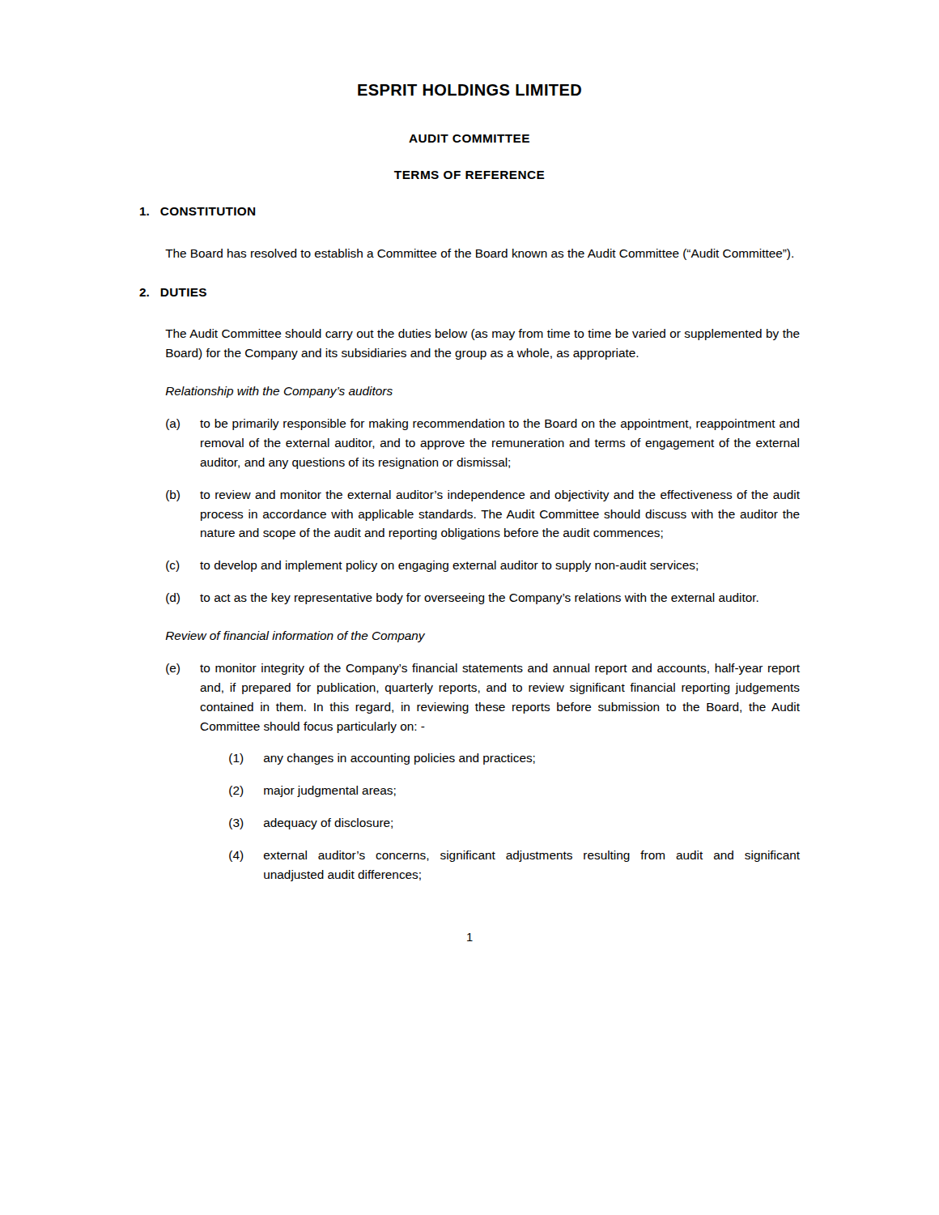ESPRIT HOLDINGS LIMITED
AUDIT COMMITTEE
TERMS OF REFERENCE
1.
CONSTITUTION
The Board has resolved to establish a Committee of the Board known as the Audit Committee (“Audit Committee”).
2.
DUTIES
The Audit Committee should carry out the duties below (as may from time to time be varied or supplemented by the Board) for the Company and its subsidiaries and the group as a whole, as appropriate.
Relationship with the Company’s auditors
(a) to be primarily responsible for making recommendation to the Board on the appointment, reappointment and removal of the external auditor, and to approve the remuneration and terms of engagement of the external auditor, and any questions of its resignation or dismissal;
(b) to review and monitor the external auditor’s independence and objectivity and the effectiveness of the audit process in accordance with applicable standards. The Audit Committee should discuss with the auditor the nature and scope of the audit and reporting obligations before the audit commences;
(c) to develop and implement policy on engaging external auditor to supply non-audit services;
(d) to act as the key representative body for overseeing the Company’s relations with the external auditor.
Review of financial information of the Company
(e) to monitor integrity of the Company’s financial statements and annual report and accounts, half-year report and, if prepared for publication, quarterly reports, and to review significant financial reporting judgements contained in them. In this regard, in reviewing these reports before submission to the Board, the Audit Committee should focus particularly on: -
(1) any changes in accounting policies and practices;
(2) major judgmental areas;
(3) adequacy of disclosure;
(4) external auditor’s concerns, significant adjustments resulting from audit and significant unadjusted audit differences;
1